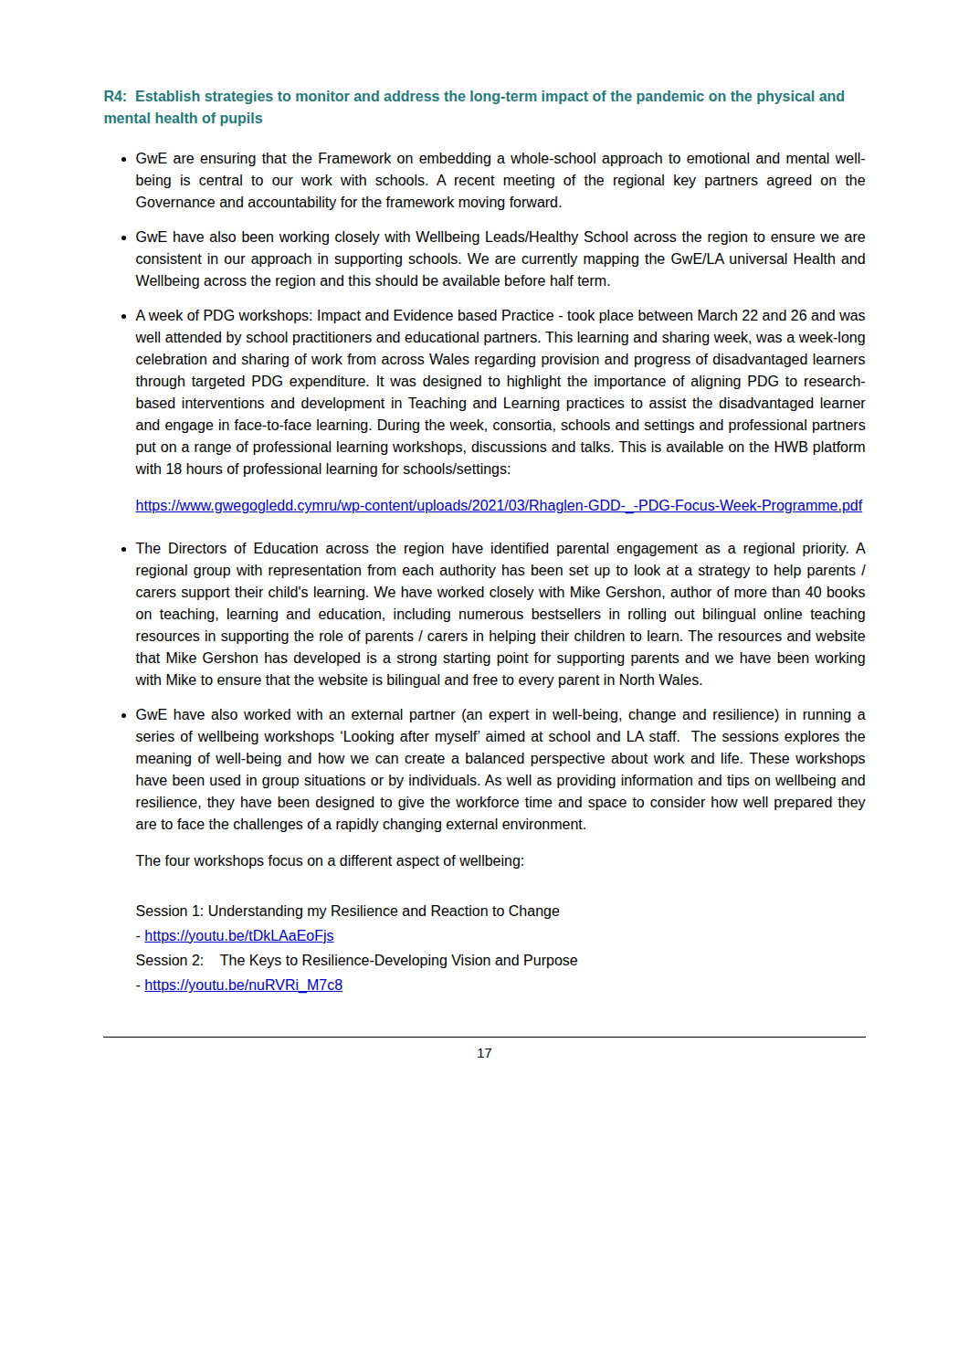R4: Establish strategies to monitor and address the long-term impact of the pandemic on the physical and mental health of pupils
GwE are ensuring that the Framework on embedding a whole-school approach to emotional and mental well-being is central to our work with schools. A recent meeting of the regional key partners agreed on the Governance and accountability for the framework moving forward.
GwE have also been working closely with Wellbeing Leads/Healthy School across the region to ensure we are consistent in our approach in supporting schools. We are currently mapping the GwE/LA universal Health and Wellbeing across the region and this should be available before half term.
A week of PDG workshops: Impact and Evidence based Practice - took place between March 22 and 26 and was well attended by school practitioners and educational partners. This learning and sharing week, was a week-long celebration and sharing of work from across Wales regarding provision and progress of disadvantaged learners through targeted PDG expenditure. It was designed to highlight the importance of aligning PDG to research-based interventions and development in Teaching and Learning practices to assist the disadvantaged learner and engage in face-to-face learning. During the week, consortia, schools and settings and professional partners put on a range of professional learning workshops, discussions and talks. This is available on the HWB platform with 18 hours of professional learning for schools/settings:
https://www.gwegogledd.cymru/wp-content/uploads/2021/03/Rhaglen-GDD-_-PDG-Focus-Week-Programme.pdf
The Directors of Education across the region have identified parental engagement as a regional priority. A regional group with representation from each authority has been set up to look at a strategy to help parents / carers support their child's learning. We have worked closely with Mike Gershon, author of more than 40 books on teaching, learning and education, including numerous bestsellers in rolling out bilingual online teaching resources in supporting the role of parents / carers in helping their children to learn. The resources and website that Mike Gershon has developed is a strong starting point for supporting parents and we have been working with Mike to ensure that the website is bilingual and free to every parent in North Wales.
GwE have also worked with an external partner (an expert in well-being, change and resilience) in running a series of wellbeing workshops ‘Looking after myself’ aimed at school and LA staff. The sessions explores the meaning of well-being and how we can create a balanced perspective about work and life. These workshops have been used in group situations or by individuals. As well as providing information and tips on wellbeing and resilience, they have been designed to give the workforce time and space to consider how well prepared they are to face the challenges of a rapidly changing external environment.
The four workshops focus on a different aspect of wellbeing:
Session 1: Understanding my Resilience and Reaction to Change
- https://youtu.be/tDkLAaEoFjs
Session 2: The Keys to Resilience-Developing Vision and Purpose
- https://youtu.be/nuRVRi_M7c8
17